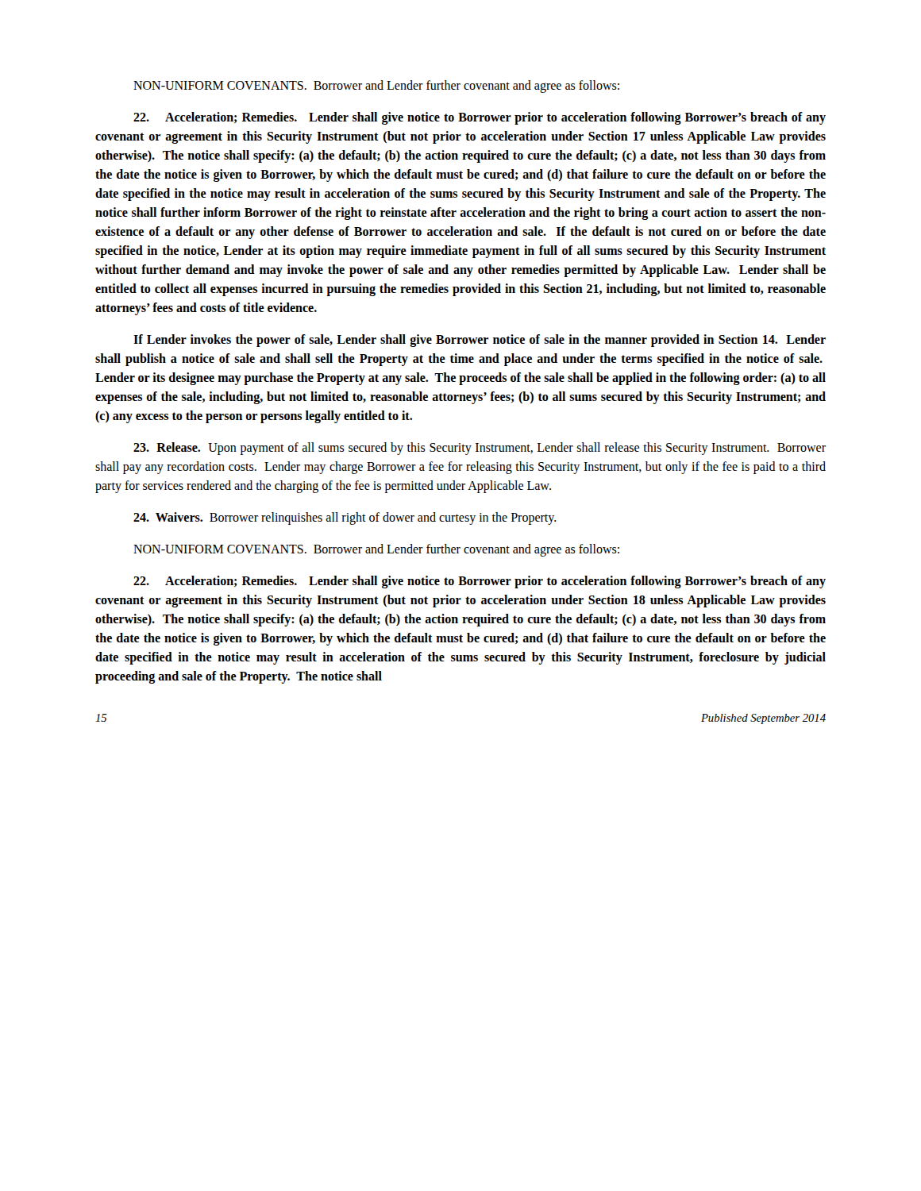NON-UNIFORM COVENANTS. Borrower and Lender further covenant and agree as follows:
22. Acceleration; Remedies. Lender shall give notice to Borrower prior to acceleration following Borrower’s breach of any covenant or agreement in this Security Instrument (but not prior to acceleration under Section 17 unless Applicable Law provides otherwise). The notice shall specify: (a) the default; (b) the action required to cure the default; (c) a date, not less than 30 days from the date the notice is given to Borrower, by which the default must be cured; and (d) that failure to cure the default on or before the date specified in the notice may result in acceleration of the sums secured by this Security Instrument and sale of the Property. The notice shall further inform Borrower of the right to reinstate after acceleration and the right to bring a court action to assert the non-existence of a default or any other defense of Borrower to acceleration and sale. If the default is not cured on or before the date specified in the notice, Lender at its option may require immediate payment in full of all sums secured by this Security Instrument without further demand and may invoke the power of sale and any other remedies permitted by Applicable Law. Lender shall be entitled to collect all expenses incurred in pursuing the remedies provided in this Section 21, including, but not limited to, reasonable attorneys’ fees and costs of title evidence.
If Lender invokes the power of sale, Lender shall give Borrower notice of sale in the manner provided in Section 14. Lender shall publish a notice of sale and shall sell the Property at the time and place and under the terms specified in the notice of sale. Lender or its designee may purchase the Property at any sale. The proceeds of the sale shall be applied in the following order: (a) to all expenses of the sale, including, but not limited to, reasonable attorneys’ fees; (b) to all sums secured by this Security Instrument; and (c) any excess to the person or persons legally entitled to it.
23. Release. Upon payment of all sums secured by this Security Instrument, Lender shall release this Security Instrument. Borrower shall pay any recordation costs. Lender may charge Borrower a fee for releasing this Security Instrument, but only if the fee is paid to a third party for services rendered and the charging of the fee is permitted under Applicable Law.
24. Waivers. Borrower relinquishes all right of dower and curtesy in the Property.
NON-UNIFORM COVENANTS. Borrower and Lender further covenant and agree as follows:
22. Acceleration; Remedies. Lender shall give notice to Borrower prior to acceleration following Borrower’s breach of any covenant or agreement in this Security Instrument (but not prior to acceleration under Section 18 unless Applicable Law provides otherwise). The notice shall specify: (a) the default; (b) the action required to cure the default; (c) a date, not less than 30 days from the date the notice is given to Borrower, by which the default must be cured; and (d) that failure to cure the default on or before the date specified in the notice may result in acceleration of the sums secured by this Security Instrument, foreclosure by judicial proceeding and sale of the Property. The notice shall
15 Published September 2014